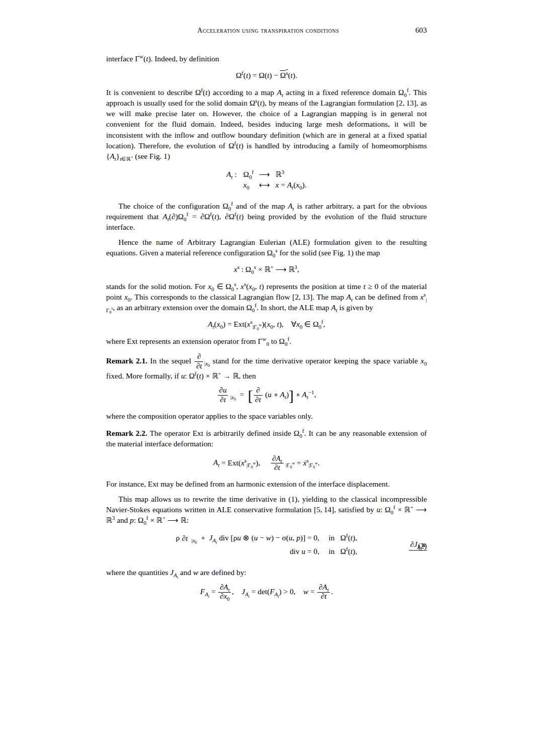Acceleration using transpiration conditions 603
interface Γw(t). Indeed, by definition
Ωf(t) = Ω(t) − Ωs(t).
It is convenient to describe Ωf(t) according to a map At acting in a fixed reference domain Ω0f. This approach is usually used for the solid domain Ωs(t), by means of the Lagrangian formulation [2, 13], as we will make precise later on. However, the choice of a Lagrangian mapping is in general not convenient for the fluid domain. Indeed, besides inducing large mesh deformations, it will be inconsistent with the inflow and outflow boundary definition (which are in general at a fixed spatial location). Therefore, the evolution of Ωf(t) is handled by introducing a family of homeomorphisms {At}t∈ℝ+ (see Fig. 1)
| A t : | Ω 0 f | ⟶ | ℝ 3 |
| | x 0 | ⟷ | x = A t ( x 0 ). |
The choice of the configuration Ω0f and of the map At is rather arbitrary, a part for the obvious requirement that At(∂)Ω0f = ∂Ωf(t), ∂Ωf(t) being provided by the evolution of the fluid structure interface.
Hence the name of Arbitrary Lagrangian Eulerian (ALE) formulation given to the resulting equations. Given a material reference configuration Ω0s for the solid (see Fig. 1) the map
xs : Ω0s × ℝ+ ⟶ ℝ3,
stands for the solid motion. For x0 ∈ Ω0s, xs(x0, t) represents the position at time t ≥ 0 of the material point x0. This corresponds to the classical Lagrangian flow [2, 13]. The map At can be defined from xs|Γ0s, as an arbitrary extension over the domain Ω0f. In short, the ALE map At is given by
At(x0) = Ext(xs|Γ0w)(x0, t), ∀x0 ∈ Ω0f,
where Ext represents an extension operator from Γw0 to Ω0f.
Remark 2.1. In the sequel ∂∂t|x0 stand for the time derivative operator keeping the space variable x0 fixed. More formally, if u: Ωf(t) × ℝ+ → ℝ, then
∂u∂t |x0 = [∂∂t (u ∘ At)] ∘ At−1,
where the composition operator applies to the space variables only.
Remark 2.2. The operator Ext is arbitrarily defined inside Ω0f. It can be any reasonable extension of the material interface deformation:
At = Ext(xs|Γ0w), ∂At∂t |Γ0w = ẋs|Γ0w.
For instance, Ext may be defined from an harmonic extension of the interface displacement.
This map allows us to rewrite the time derivative in (1), yielding to the classical incompressible Navier-Stokes equations written in ALE conservative formulation [5, 14], satisfied by u: Ω0f × ℝ+ ⟶ ℝ3 and p: Ω0f × ℝ+ ⟶ ℝ:
| ρ ∂ J A t u ∂ t / x 0 + J A t div [ρ u ⊗ ( u − w ) − σ( u , p )] = 0, | in Ω f ( t ), |
| div u = 0, | in Ω f ( t ), |
(2)
where the quantities JAt and w are defined by:
FAt = ∂At∂x0, JAt = det(FAt) > 0, w = ∂At∂t.